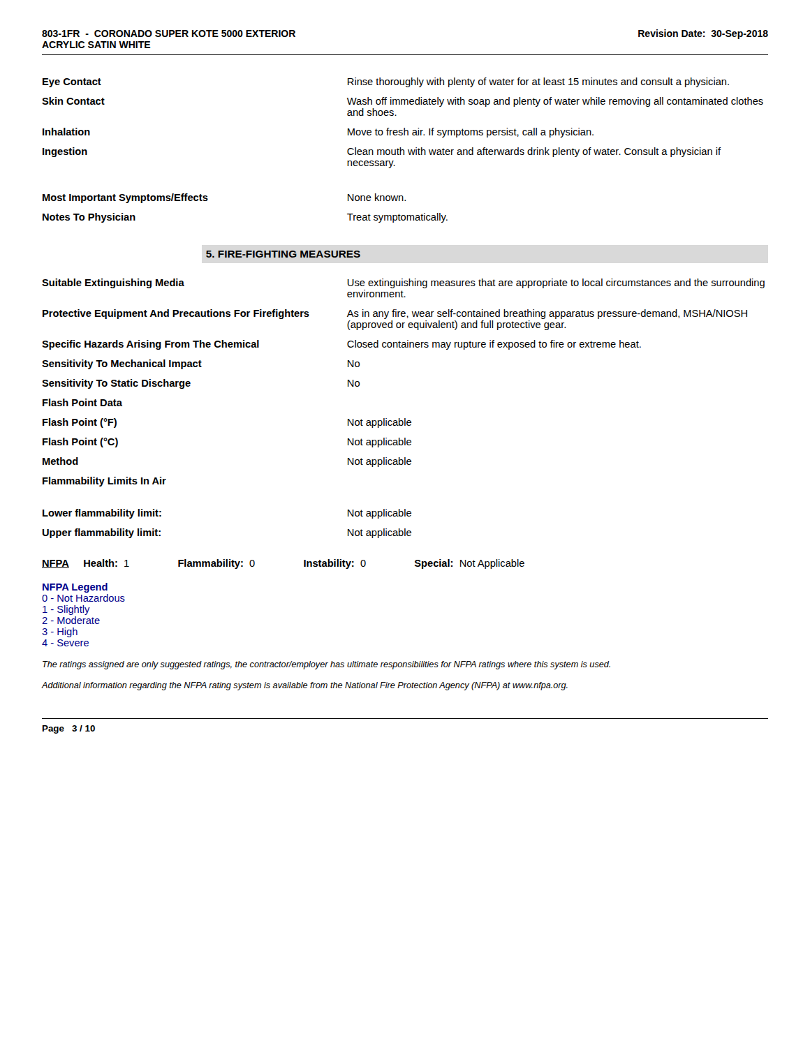803-1FR - CORONADO SUPER KOTE 5000 EXTERIOR
ACRYLIC SATIN WHITE
Revision Date: 30-Sep-2018
| Eye Contact | Rinse thoroughly with plenty of water for at least 15 minutes and consult a physician. |
| Skin Contact | Wash off immediately with soap and plenty of water while removing all contaminated clothes and shoes. |
| Inhalation | Move to fresh air. If symptoms persist, call a physician. |
| Ingestion | Clean mouth with water and afterwards drink plenty of water. Consult a physician if necessary. |
| Most Important Symptoms/Effects | None known. |
| Notes To Physician | Treat symptomatically. |
5. FIRE-FIGHTING MEASURES
| Suitable Extinguishing Media | Use extinguishing measures that are appropriate to local circumstances and the surrounding environment. |
| Protective Equipment And Precautions For Firefighters | As in any fire, wear self-contained breathing apparatus pressure-demand, MSHA/NIOSH (approved or equivalent) and full protective gear. |
| Specific Hazards Arising From The Chemical | Closed containers may rupture if exposed to fire or extreme heat. |
| Sensitivity To Mechanical Impact | No |
| Sensitivity To Static Discharge | No |
| Flash Point Data | |
| Flash Point (°F) | Not applicable |
| Flash Point (°C) | Not applicable |
| Method | Not applicable |
| Flammability Limits In Air | |
| Lower flammability limit: | Not applicable |
| Upper flammability limit: | Not applicable |
NFPA Health: 1 Flammability: 0 Instability: 0 Special: Not Applicable
NFPA Legend
0 - Not Hazardous
1 - Slightly
2 - Moderate
3 - High
4 - Severe
The ratings assigned are only suggested ratings, the contractor/employer has ultimate responsibilities for NFPA ratings where this system is used.
Additional information regarding the NFPA rating system is available from the National Fire Protection Agency (NFPA) at www.nfpa.org.
Page 3 / 10